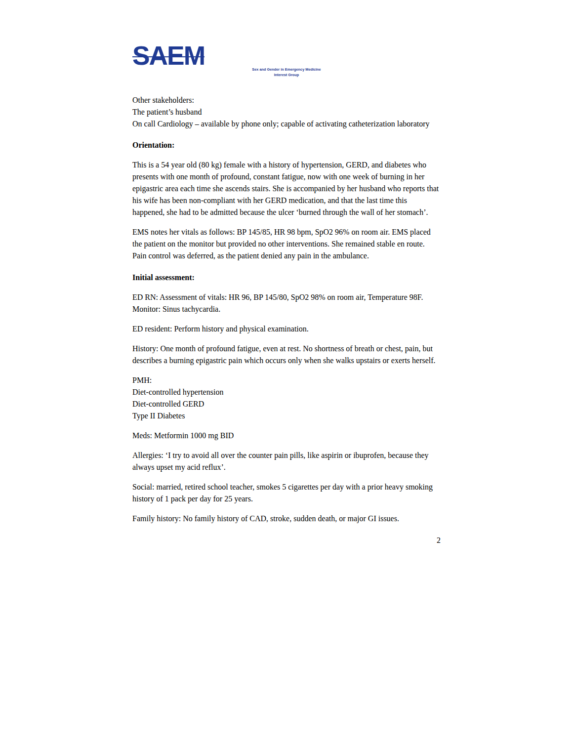SAEM
Sex and Gender in Emergency Medicine
Interest Group
Other stakeholders:
The patient’s husband
On call Cardiology – available by phone only; capable of activating catheterization laboratory
Orientation:
This is a 54 year old (80 kg) female with a history of hypertension, GERD, and diabetes who presents with one month of profound, constant fatigue, now with one week of burning in her epigastric area each time she ascends stairs. She is accompanied by her husband who reports that his wife has been non-compliant with her GERD medication, and that the last time this happened, she had to be admitted because the ulcer ‘burned through the wall of her stomach’.
EMS notes her vitals as follows: BP 145/85, HR 98 bpm, SpO2 96% on room air. EMS placed the patient on the monitor but provided no other interventions. She remained stable en route. Pain control was deferred, as the patient denied any pain in the ambulance.
Initial assessment:
ED RN: Assessment of vitals: HR 96, BP 145/80, SpO2 98% on room air, Temperature 98F. Monitor: Sinus tachycardia.
ED resident: Perform history and physical examination.
History: One month of profound fatigue, even at rest. No shortness of breath or chest, pain, but describes a burning epigastric pain which occurs only when she walks upstairs or exerts herself.
PMH:
Diet-controlled hypertension
Diet-controlled GERD
Type II Diabetes
Meds: Metformin 1000 mg BID
Allergies: ‘I try to avoid all over the counter pain pills, like aspirin or ibuprofen, because they always upset my acid reflux’.
Social: married, retired school teacher, smokes 5 cigarettes per day with a prior heavy smoking history of 1 pack per day for 25 years.
Family history: No family history of CAD, stroke, sudden death, or major GI issues.
2